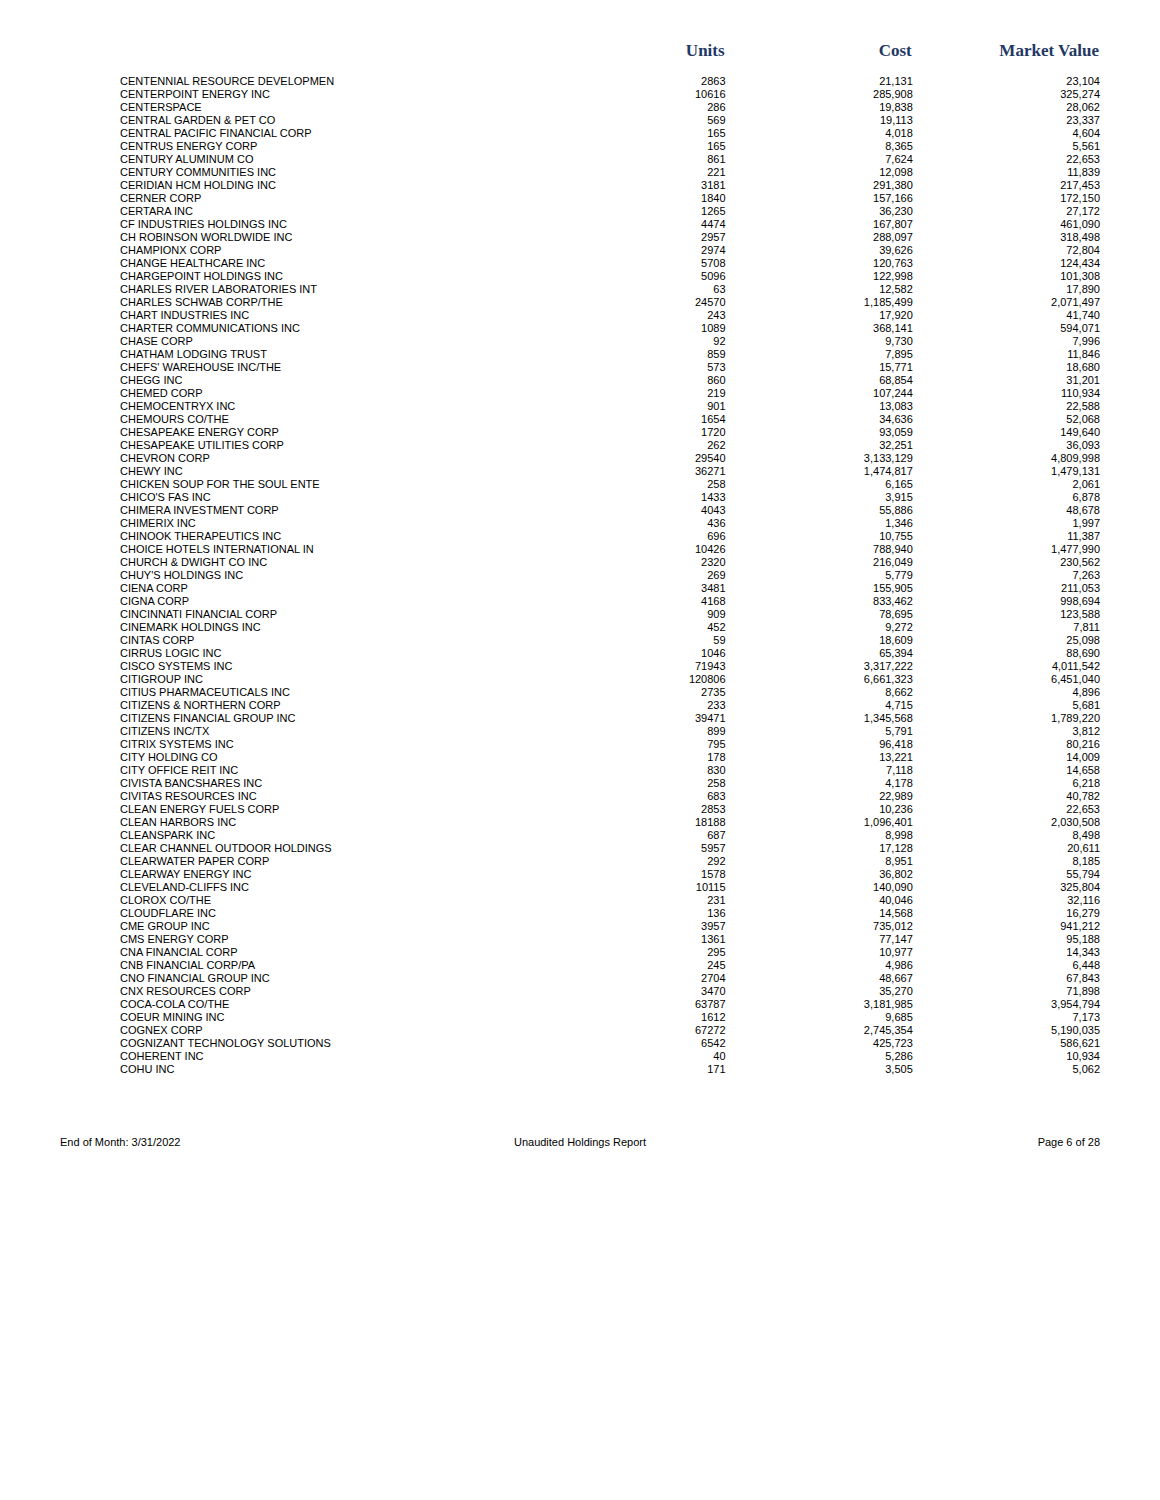| | Units | Cost | Market Value |
| --- | --- | --- | --- |
| CENTENNIAL RESOURCE DEVELOPMEN | 2863 | 21,131 | 23,104 |
| CENTERPOINT ENERGY INC | 10616 | 285,908 | 325,274 |
| CENTERSPACE | 286 | 19,838 | 28,062 |
| CENTRAL GARDEN & PET CO | 569 | 19,113 | 23,337 |
| CENTRAL PACIFIC FINANCIAL CORP | 165 | 4,018 | 4,604 |
| CENTRUS ENERGY CORP | 165 | 8,365 | 5,561 |
| CENTURY ALUMINUM CO | 861 | 7,624 | 22,653 |
| CENTURY COMMUNITIES INC | 221 | 12,098 | 11,839 |
| CERIDIAN HCM HOLDING INC | 3181 | 291,380 | 217,453 |
| CERNER CORP | 1840 | 157,166 | 172,150 |
| CERTARA INC | 1265 | 36,230 | 27,172 |
| CF INDUSTRIES HOLDINGS INC | 4474 | 167,807 | 461,090 |
| CH ROBINSON WORLDWIDE INC | 2957 | 288,097 | 318,498 |
| CHAMPIONX CORP | 2974 | 39,626 | 72,804 |
| CHANGE HEALTHCARE INC | 5708 | 120,763 | 124,434 |
| CHARGEPOINT HOLDINGS INC | 5096 | 122,998 | 101,308 |
| CHARLES RIVER LABORATORIES INT | 63 | 12,582 | 17,890 |
| CHARLES SCHWAB CORP/THE | 24570 | 1,185,499 | 2,071,497 |
| CHART INDUSTRIES INC | 243 | 17,920 | 41,740 |
| CHARTER COMMUNICATIONS INC | 1089 | 368,141 | 594,071 |
| CHASE CORP | 92 | 9,730 | 7,996 |
| CHATHAM LODGING TRUST | 859 | 7,895 | 11,846 |
| CHEFS' WAREHOUSE INC/THE | 573 | 15,771 | 18,680 |
| CHEGG INC | 860 | 68,854 | 31,201 |
| CHEMED CORP | 219 | 107,244 | 110,934 |
| CHEMOCENTRYX INC | 901 | 13,083 | 22,588 |
| CHEMOURS CO/THE | 1654 | 34,636 | 52,068 |
| CHESAPEAKE ENERGY CORP | 1720 | 93,059 | 149,640 |
| CHESAPEAKE UTILITIES CORP | 262 | 32,251 | 36,093 |
| CHEVRON CORP | 29540 | 3,133,129 | 4,809,998 |
| CHEWY INC | 36271 | 1,474,817 | 1,479,131 |
| CHICKEN SOUP FOR THE SOUL ENTE | 258 | 6,165 | 2,061 |
| CHICO'S FAS INC | 1433 | 3,915 | 6,878 |
| CHIMERA INVESTMENT CORP | 4043 | 55,886 | 48,678 |
| CHIMERIX INC | 436 | 1,346 | 1,997 |
| CHINOOK THERAPEUTICS INC | 696 | 10,755 | 11,387 |
| CHOICE HOTELS INTERNATIONAL IN | 10426 | 788,940 | 1,477,990 |
| CHURCH & DWIGHT CO INC | 2320 | 216,049 | 230,562 |
| CHUY'S HOLDINGS INC | 269 | 5,779 | 7,263 |
| CIENA CORP | 3481 | 155,905 | 211,053 |
| CIGNA CORP | 4168 | 833,462 | 998,694 |
| CINCINNATI FINANCIAL CORP | 909 | 78,695 | 123,588 |
| CINEMARK HOLDINGS INC | 452 | 9,272 | 7,811 |
| CINTAS CORP | 59 | 18,609 | 25,098 |
| CIRRUS LOGIC INC | 1046 | 65,394 | 88,690 |
| CISCO SYSTEMS INC | 71943 | 3,317,222 | 4,011,542 |
| CITIGROUP INC | 120806 | 6,661,323 | 6,451,040 |
| CITIUS PHARMACEUTICALS INC | 2735 | 8,662 | 4,896 |
| CITIZENS & NORTHERN CORP | 233 | 4,715 | 5,681 |
| CITIZENS FINANCIAL GROUP INC | 39471 | 1,345,568 | 1,789,220 |
| CITIZENS INC/TX | 899 | 5,791 | 3,812 |
| CITRIX SYSTEMS INC | 795 | 96,418 | 80,216 |
| CITY HOLDING CO | 178 | 13,221 | 14,009 |
| CITY OFFICE REIT INC | 830 | 7,118 | 14,658 |
| CIVISTA BANCSHARES INC | 258 | 4,178 | 6,218 |
| CIVITAS RESOURCES INC | 683 | 22,989 | 40,782 |
| CLEAN ENERGY FUELS CORP | 2853 | 10,236 | 22,653 |
| CLEAN HARBORS INC | 18188 | 1,096,401 | 2,030,508 |
| CLEANSPARK INC | 687 | 8,998 | 8,498 |
| CLEAR CHANNEL OUTDOOR HOLDINGS | 5957 | 17,128 | 20,611 |
| CLEARWATER PAPER CORP | 292 | 8,951 | 8,185 |
| CLEARWAY ENERGY INC | 1578 | 36,802 | 55,794 |
| CLEVELAND-CLIFFS INC | 10115 | 140,090 | 325,804 |
| CLOROX CO/THE | 231 | 40,046 | 32,116 |
| CLOUDFLARE INC | 136 | 14,568 | 16,279 |
| CME GROUP INC | 3957 | 735,012 | 941,212 |
| CMS ENERGY CORP | 1361 | 77,147 | 95,188 |
| CNA FINANCIAL CORP | 295 | 10,977 | 14,343 |
| CNB FINANCIAL CORP/PA | 245 | 4,986 | 6,448 |
| CNO FINANCIAL GROUP INC | 2704 | 48,667 | 67,843 |
| CNX RESOURCES CORP | 3470 | 35,270 | 71,898 |
| COCA-COLA CO/THE | 63787 | 3,181,985 | 3,954,794 |
| COEUR MINING INC | 1612 | 9,685 | 7,173 |
| COGNEX CORP | 67272 | 2,745,354 | 5,190,035 |
| COGNIZANT TECHNOLOGY SOLUTIONS | 6542 | 425,723 | 586,621 |
| COHERENT INC | 40 | 5,286 | 10,934 |
| COHU INC | 171 | 3,505 | 5,062 |
End of Month: 3/31/2022
Unaudited Holdings Report
Page 6 of 28